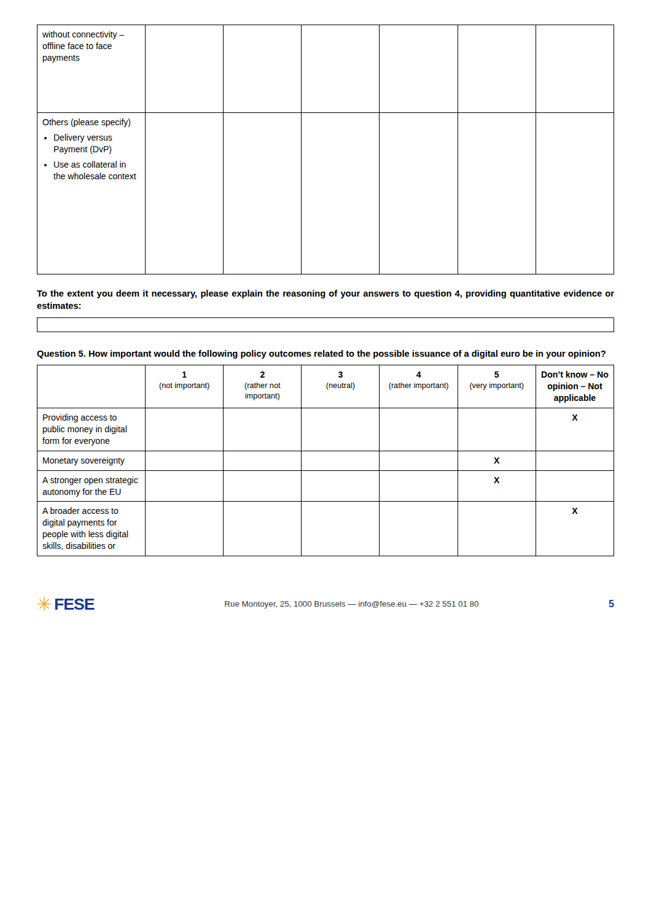| without connectivity – offline face to face payments | | | | | | |
| Others (please specify) Delivery versus Payment (DvP) Use as collateral in the wholesale context | | | | | | |
To the extent you deem it necessary, please explain the reasoning of your answers to question 4, providing quantitative evidence or estimates:
Question 5. How important would the following policy outcomes related to the possible issuance of a digital euro be in your opinion?
| | 1 (not important) | 2 (rather not important) | 3 (neutral) | 4 (rather important) | 5 (very important) | Don’t know – No opinion – Not applicable |
| --- | --- | --- | --- | --- | --- | --- |
| Providing access to public money in digital form for everyone | | | | | | X |
| Monetary sovereignty | | | | | X | |
| A stronger open strategic autonomy for the EU | | | | | X | |
| A broader access to digital payments for people with less digital skills, disabilities or | | | | | | X |
✳FESE
Rue Montoyer, 25, 1000 Brussels — info@fese.eu — +32 2 551 01 80
5